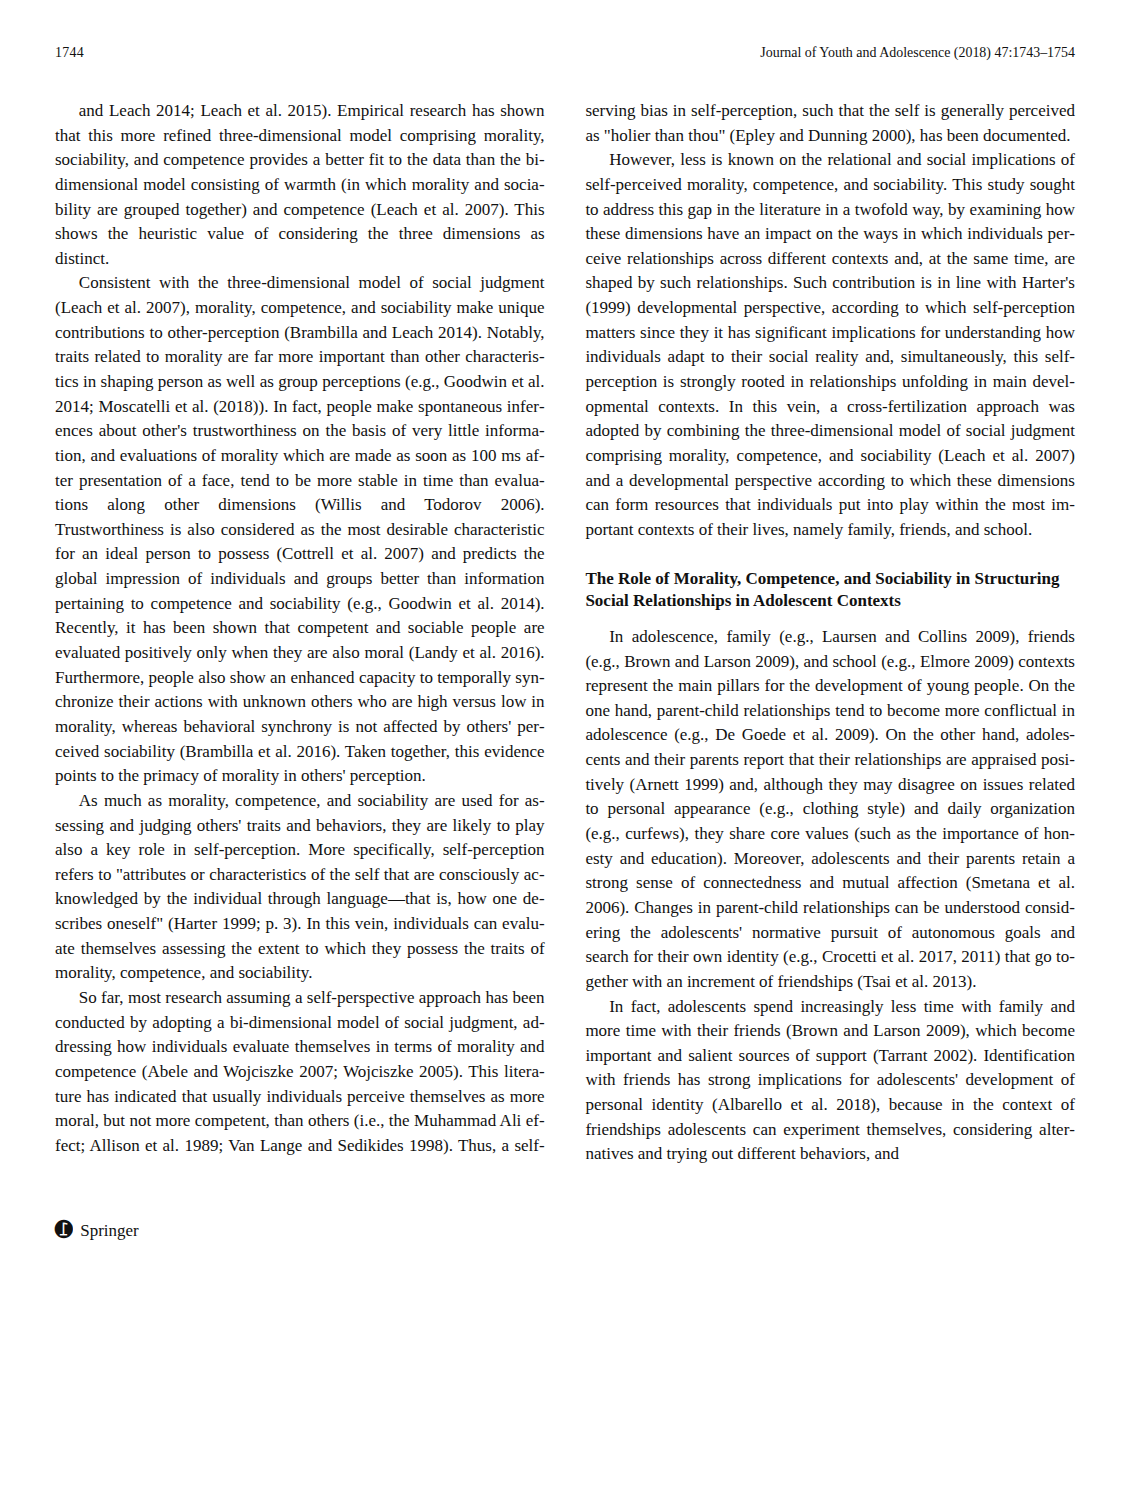1744 Journal of Youth and Adolescence (2018) 47:1743–1754
and Leach 2014; Leach et al. 2015). Empirical research has shown that this more refined three-dimensional model comprising morality, sociability, and competence provides a better fit to the data than the bi-dimensional model consisting of warmth (in which morality and sociability are grouped together) and competence (Leach et al. 2007). This shows the heuristic value of considering the three dimensions as distinct.
Consistent with the three-dimensional model of social judgment (Leach et al. 2007), morality, competence, and sociability make unique contributions to other-perception (Brambilla and Leach 2014). Notably, traits related to morality are far more important than other characteristics in shaping person as well as group perceptions (e.g., Goodwin et al. 2014; Moscatelli et al. (2018)). In fact, people make spontaneous inferences about other's trustworthiness on the basis of very little information, and evaluations of morality which are made as soon as 100 ms after presentation of a face, tend to be more stable in time than evaluations along other dimensions (Willis and Todorov 2006). Trustworthiness is also considered as the most desirable characteristic for an ideal person to possess (Cottrell et al. 2007) and predicts the global impression of individuals and groups better than information pertaining to competence and sociability (e.g., Goodwin et al. 2014). Recently, it has been shown that competent and sociable people are evaluated positively only when they are also moral (Landy et al. 2016). Furthermore, people also show an enhanced capacity to temporally synchronize their actions with unknown others who are high versus low in morality, whereas behavioral synchrony is not affected by others' perceived sociability (Brambilla et al. 2016). Taken together, this evidence points to the primacy of morality in others' perception.
As much as morality, competence, and sociability are used for assessing and judging others' traits and behaviors, they are likely to play also a key role in self-perception. More specifically, self-perception refers to "attributes or characteristics of the self that are consciously acknowledged by the individual through language—that is, how one describes oneself" (Harter 1999; p. 3). In this vein, individuals can evaluate themselves assessing the extent to which they possess the traits of morality, competence, and sociability.
So far, most research assuming a self-perspective approach has been conducted by adopting a bi-dimensional model of social judgment, addressing how individuals evaluate themselves in terms of morality and competence (Abele and Wojciszke 2007; Wojciszke 2005). This literature has indicated that usually individuals perceive themselves as more moral, but not more competent, than others (i.e., the Muhammad Ali effect; Allison et al. 1989; Van Lange and Sedikides 1998). Thus, a self-serving bias in self-perception, such that the self is generally perceived as "holier than thou" (Epley and Dunning 2000), has been documented.
However, less is known on the relational and social implications of self-perceived morality, competence, and sociability. This study sought to address this gap in the literature in a twofold way, by examining how these dimensions have an impact on the ways in which individuals perceive relationships across different contexts and, at the same time, are shaped by such relationships. Such contribution is in line with Harter's (1999) developmental perspective, according to which self-perception matters since they it has significant implications for understanding how individuals adapt to their social reality and, simultaneously, this self-perception is strongly rooted in relationships unfolding in main developmental contexts. In this vein, a cross-fertilization approach was adopted by combining the three-dimensional model of social judgment comprising morality, competence, and sociability (Leach et al. 2007) and a developmental perspective according to which these dimensions can form resources that individuals put into play within the most important contexts of their lives, namely family, friends, and school.
The Role of Morality, Competence, and Sociability in Structuring Social Relationships in Adolescent Contexts
In adolescence, family (e.g., Laursen and Collins 2009), friends (e.g., Brown and Larson 2009), and school (e.g., Elmore 2009) contexts represent the main pillars for the development of young people. On the one hand, parent-child relationships tend to become more conflictual in adolescence (e.g., De Goede et al. 2009). On the other hand, adolescents and their parents report that their relationships are appraised positively (Arnett 1999) and, although they may disagree on issues related to personal appearance (e.g., clothing style) and daily organization (e.g., curfews), they share core values (such as the importance of honesty and education). Moreover, adolescents and their parents retain a strong sense of connectedness and mutual affection (Smetana et al. 2006). Changes in parent-child relationships can be understood considering the adolescents' normative pursuit of autonomous goals and search for their own identity (e.g., Crocetti et al. 2017, 2011) that go together with an increment of friendships (Tsai et al. 2013).
In fact, adolescents spend increasingly less time with family and more time with their friends (Brown and Larson 2009), which become important and salient sources of support (Tarrant 2002). Identification with friends has strong implications for adolescents' development of personal identity (Albarello et al. 2018), because in the context of friendships adolescents can experiment themselves, considering alternatives and trying out different behaviors, and
➊ Springer